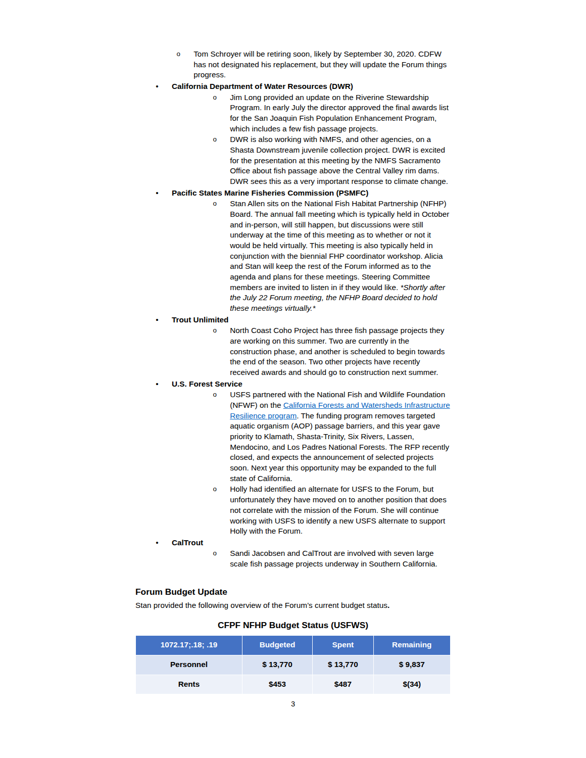o
Tom Schroyer will be retiring soon, likely by September 30, 2020. CDFW has not designated his replacement, but they will update the Forum things progress.
•California Department of Water Resources (DWR)
o
Jim Long provided an update on the Riverine Stewardship Program. In early July the director approved the final awards list for the San Joaquin Fish Population Enhancement Program, which includes a few fish passage projects.
o
DWR is also working with NMFS, and other agencies, on a Shasta Downstream juvenile collection project. DWR is excited for the presentation at this meeting by the NMFS Sacramento Office about fish passage above the Central Valley rim dams. DWR sees this as a very important response to climate change.
•Pacific States Marine Fisheries Commission (PSMFC)
o
Stan Allen sits on the National Fish Habitat Partnership (NFHP) Board. The annual fall meeting which is typically held in October and in-person, will still happen, but discussions were still underway at the time of this meeting as to whether or not it would be held virtually. This meeting is also typically held in conjunction with the biennial FHP coordinator workshop. Alicia and Stan will keep the rest of the Forum informed as to the agenda and plans for these meetings. Steering Committee members are invited to listen in if they would like. *Shortly after the July 22 Forum meeting, the NFHP Board decided to hold these meetings virtually.*
•Trout Unlimited
o
North Coast Coho Project has three fish passage projects they are working on this summer. Two are currently in the construction phase, and another is scheduled to begin towards the end of the season. Two other projects have recently received awards and should go to construction next summer.
•U.S. Forest Service
o
USFS partnered with the National Fish and Wildlife Foundation (NFWF) on the California Forests and Watersheds Infrastructure Resilience program. The funding program removes targeted aquatic organism (AOP) passage barriers, and this year gave priority to Klamath, Shasta-Trinity, Six Rivers, Lassen, Mendocino, and Los Padres National Forests. The RFP recently closed, and expects the announcement of selected projects soon. Next year this opportunity may be expanded to the full state of California.
o
Holly had identified an alternate for USFS to the Forum, but unfortunately they have moved on to another position that does not correlate with the mission of the Forum. She will continue working with USFS to identify a new USFS alternate to support Holly with the Forum.
•CalTrout
o
Sandi Jacobsen and CalTrout are involved with seven large scale fish passage projects underway in Southern California.
Forum Budget Update
Stan provided the following overview of the Forum’s current budget status.
CFPF NFHP Budget Status (USFWS)
| 1072.17;.18; .19 | Budgeted | Spent | Remaining |
| --- | --- | --- | --- |
| Personnel | $ 13,770 | $ 13,770 | $ 9,837 |
| Rents | $453 | $487 | $(34) |
3